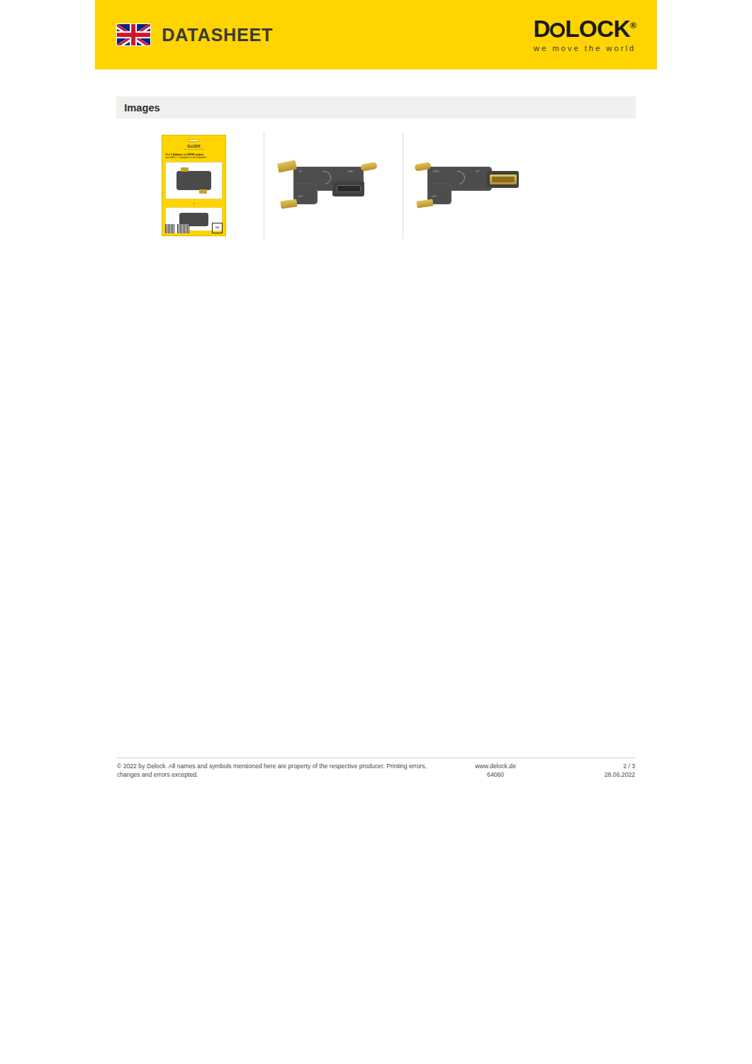DATASHEET
D LOCK®
we move the world
Images
D LOCK
we move the world
3 in 1 Adapter to HDMI output
input USB-C™, DisplayPort or mini DisplayPort
↑
EAN
DP
USB-C
mDP
USB-C
DP
mDP
| © 2022 by Delock. All names and symbols mentioned here are property of the respective producer. Printing errors, changes and errors excepted. | www.delock.de 64060 | 2 / 3 28.06.2022 |